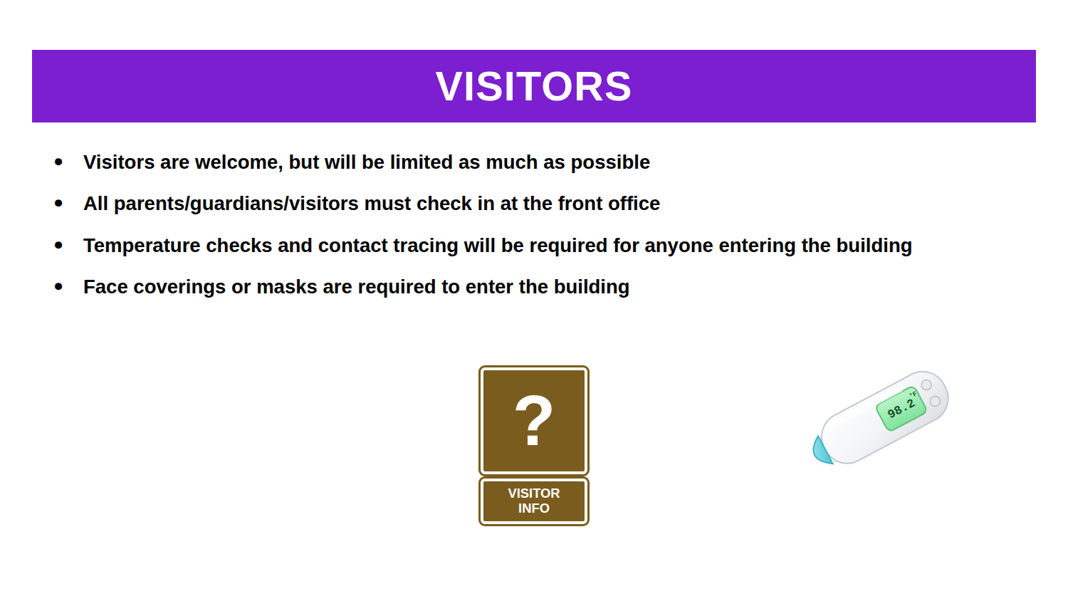VISITORS
Visitors are welcome, but will be limited as much as possible
All parents/guardians/visitors must check in at the front office
Temperature checks and contact tracing will be required for anyone entering the building
Face coverings or masks are required to enter the building
?
VISITOR
INFO
98.2 °F